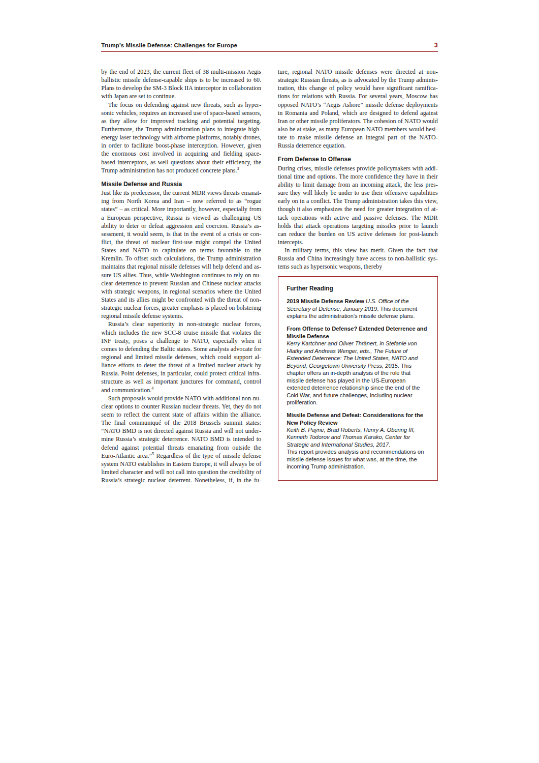Trump’s Missile Defense: Challenges for Europe 3
by the end of 2023, the current fleet of 38 multi-mission Aegis ballistic missile defense-capable ships is to be increased to 60. Plans to develop the SM-3 Block IIA interceptor in collaboration with Japan are set to continue.
The focus on defending against new threats, such as hypersonic vehicles, requires an increased use of space-based sensors, as they allow for improved tracking and potential targeting. Furthermore, the Trump administration plans to integrate high-energy laser technology with airborne platforms, notably drones, in order to facilitate boost-phase interception. However, given the enormous cost involved in acquiring and fielding space-based interceptors, as well questions about their efficiency, the Trump administration has not produced concrete plans.3
Missile Defense and Russia
Just like its predecessor, the current MDR views threats emanating from North Korea and Iran – now referred to as “rogue states” – as critical. More importantly, however, especially from a European perspective, Russia is viewed as challenging US ability to deter or defeat aggression and coercion. Russia’s assessment, it would seem, is that in the event of a crisis or conflict, the threat of nuclear first-use might compel the United States and NATO to capitulate on terms favorable to the Kremlin. To offset such calculations, the Trump administration maintains that regional missile defenses will help defend and assure US allies. Thus, while Washington continues to rely on nuclear deterrence to prevent Russian and Chinese nuclear attacks with strategic weapons, in regional scenarios where the United States and its allies might be confronted with the threat of non-strategic nuclear forces, greater emphasis is placed on bolstering regional missile defense systems.
Russia’s clear superiority in non-strategic nuclear forces, which includes the new SCC-8 cruise missile that violates the INF treaty, poses a challenge to NATO, especially when it comes to defending the Baltic states. Some analysts advocate for regional and limited missile defenses, which could support alliance efforts to deter the threat of a limited nuclear attack by Russia. Point defenses, in particular, could protect critical infrastructure as well as important junctures for command, control and communication.4
Such proposals would provide NATO with additional non-nuclear options to counter Russian nuclear threats. Yet, they do not seem to reflect the current state of affairs within the alliance. The final communiqué of the 2018 Brussels summit states: “NATO BMD is not directed against Russia and will not undermine Russia’s strategic deterrence. NATO BMD is intended to defend against potential threats emanating from outside the Euro-Atlantic area.”5 Regardless of the type of missile defense system NATO establishes in Eastern Europe, it will always be of limited character and will not call into question the credibility of Russia’s strategic nuclear deterrent. Nonetheless, if, in the future, regional NATO missile defenses were directed at non-strategic Russian threats, as is advocated by the Trump administration, this change of policy would have significant ramifications for relations with Russia. For several years, Moscow has opposed NATO’s “Aegis Ashore” missile defense deployments in Romania and Poland, which are designed to defend against Iran or other missile proliferators. The cohesion of NATO would also be at stake, as many European NATO members would hesitate to make missile defense an integral part of the NATO-Russia deterrence equation.
From Defense to Offense
During crises, missile defenses provide policymakers with additional time and options. The more confidence they have in their ability to limit damage from an incoming attack, the less pressure they will likely be under to use their offensive capabilities early on in a conflict. The Trump administration takes this view, though it also emphasizes the need for greater integration of attack operations with active and passive defenses. The MDR holds that attack operations targeting missiles prior to launch can reduce the burden on US active defenses for post-launch intercepts.
In military terms, this view has merit. Given the fact that Russia and China increasingly have access to non-ballistic systems such as hypersonic weapons, thereby
Further Reading
2019 Missile Defense Review U.S. Office of the Secretary of Defense, January 2019. This document explains the administration’s missile defense plans.
From Offense to Defense? Extended Deterrence and Missile Defense
Kerry Kartchner and Oliver Thränert, in Stefanie von Hlatky and Andreas Wenger, eds., The Future of Extended Deterrence: The United States, NATO and Beyond, Georgetown University Press, 2015. This chapter offers an in-depth analysis of the role that missile defense has played in the US-European extended deterrence relationship since the end of the Cold War, and future challenges, including nuclear proliferation.
Missile Defense and Defeat: Considerations for the New Policy Review
Keith B. Payne, Brad Roberts, Henry A. Obering III, Kenneth Todorov and Thomas Karako, Center for Strategic and International Studies, 2017.
This report provides analysis and recommendations on missile defense issues for what was, at the time, the incoming Trump administration.